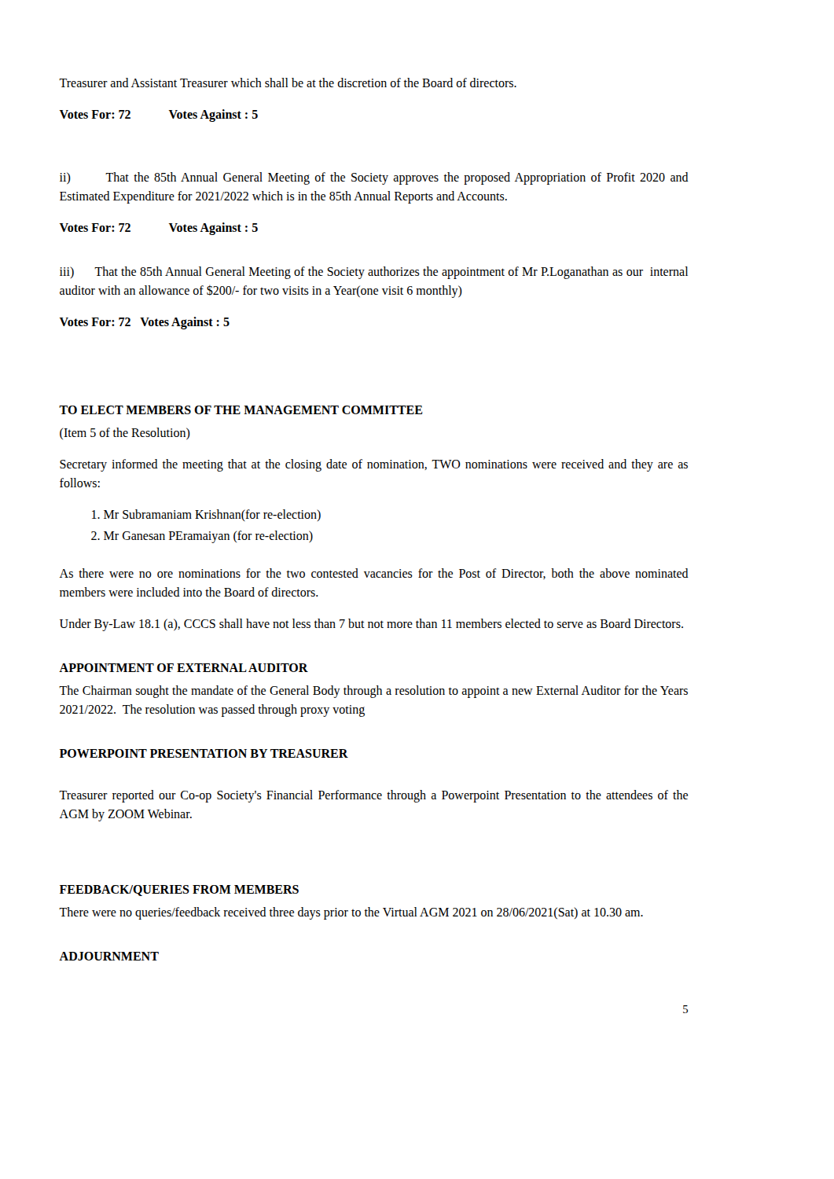Treasurer and Assistant Treasurer which shall be at the discretion of the Board of directors.
Votes For: 72 Votes Against : 5
ii) That the 85th Annual General Meeting of the Society approves the proposed Appropriation of Profit 2020 and Estimated Expenditure for 2021/2022 which is in the 85th Annual Reports and Accounts.
Votes For: 72 Votes Against : 5
iii) That the 85th Annual General Meeting of the Society authorizes the appointment of Mr P.Loganathan as our internal auditor with an allowance of $200/- for two visits in a Year(one visit 6 monthly)
Votes For: 72 Votes Against : 5
To Elect Members of the Management Committee
(Item 5 of the Resolution)
Secretary informed the meeting that at the closing date of nomination, TWO nominations were received and they are as follows:
Mr Subramaniam Krishnan(for re-election)
Mr Ganesan PEramaiyan (for re-election)
As there were no ore nominations for the two contested vacancies for the Post of Director, both the above nominated members were included into the Board of directors.
Under By-Law 18.1 (a), CCCS shall have not less than 7 but not more than 11 members elected to serve as Board Directors.
Appointment of External Auditor
The Chairman sought the mandate of the General Body through a resolution to appoint a new External Auditor for the Years 2021/2022. The resolution was passed through proxy voting
Powerpoint Presentation by Treasurer
Treasurer reported our Co-op Society's Financial Performance through a Powerpoint Presentation to the attendees of the AGM by ZOOM Webinar.
Feedback/Queries from Members
There were no queries/feedback received three days prior to the Virtual AGM 2021 on 28/06/2021(Sat) at 10.30 am.
Adjournment
5